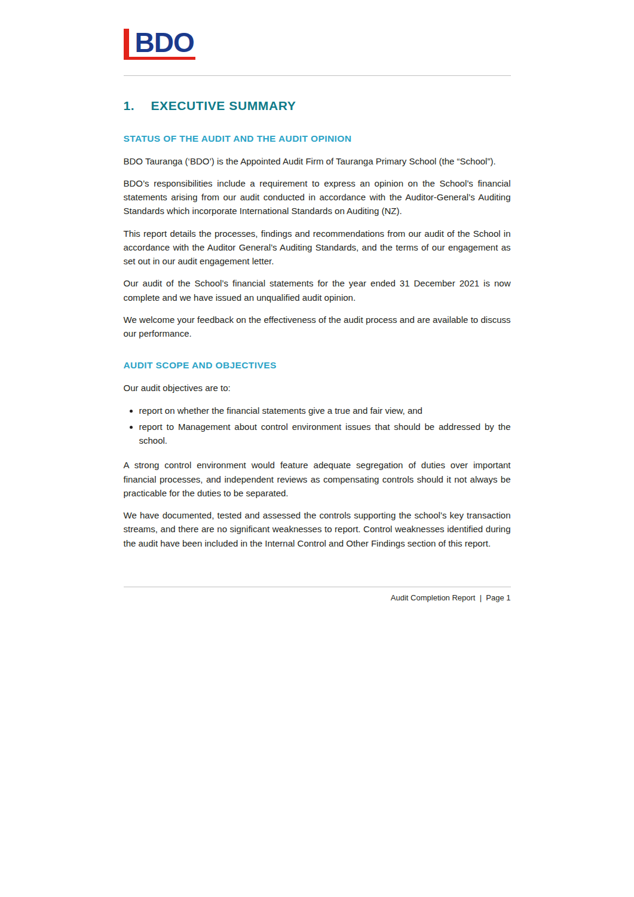BDO
1. EXECUTIVE SUMMARY
Status of the Audit and the Audit Opinion
BDO Tauranga (‘BDO’) is the Appointed Audit Firm of Tauranga Primary School (the “School”).
BDO’s responsibilities include a requirement to express an opinion on the School’s financial statements arising from our audit conducted in accordance with the Auditor-General’s Auditing Standards which incorporate International Standards on Auditing (NZ).
This report details the processes, findings and recommendations from our audit of the School in accordance with the Auditor General’s Auditing Standards, and the terms of our engagement as set out in our audit engagement letter.
Our audit of the School’s financial statements for the year ended 31 December 2021 is now complete and we have issued an unqualified audit opinion.
We welcome your feedback on the effectiveness of the audit process and are available to discuss our performance.
Audit Scope and Objectives
Our audit objectives are to:
report on whether the financial statements give a true and fair view, and
report to Management about control environment issues that should be addressed by the school.
A strong control environment would feature adequate segregation of duties over important financial processes, and independent reviews as compensating controls should it not always be practicable for the duties to be separated.
We have documented, tested and assessed the controls supporting the school’s key transaction streams, and there are no significant weaknesses to report. Control weaknesses identified during the audit have been included in the Internal Control and Other Findings section of this report.
Audit Completion Report | Page 1